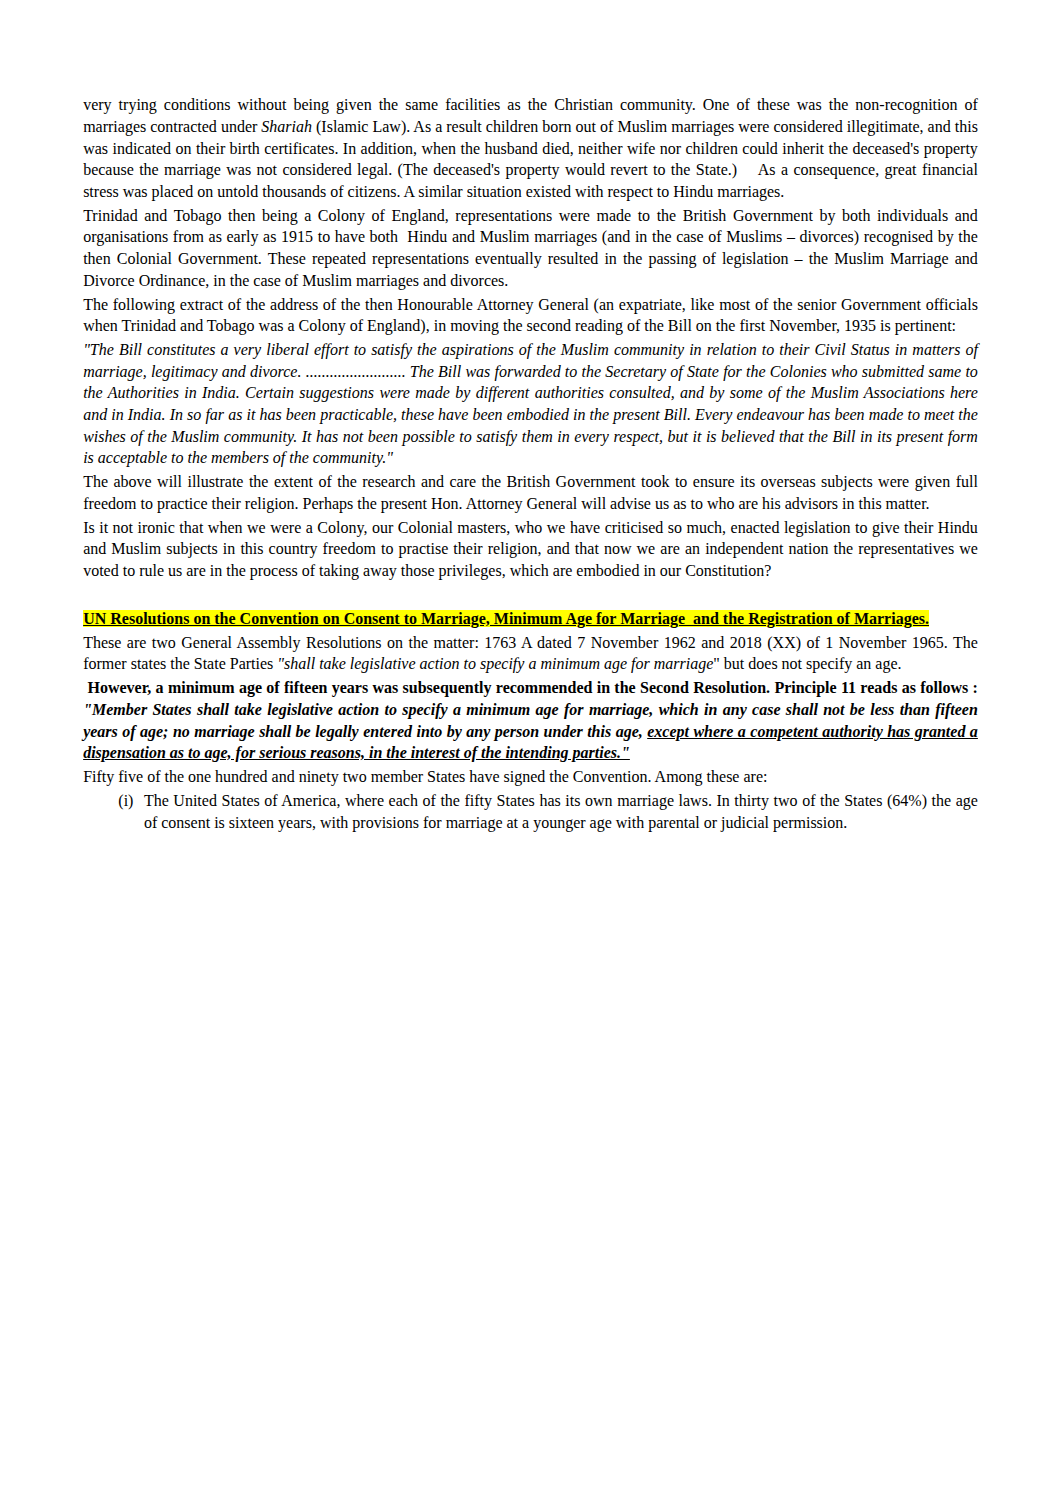very trying conditions without being given the same facilities as the Christian community. One of these was the non-recognition of marriages contracted under Shariah (Islamic Law). As a result children born out of Muslim marriages were considered illegitimate, and this was indicated on their birth certificates. In addition, when the husband died, neither wife nor children could inherit the deceased's property because the marriage was not considered legal. (The deceased's property would revert to the State.) As a consequence, great financial stress was placed on untold thousands of citizens. A similar situation existed with respect to Hindu marriages.
Trinidad and Tobago then being a Colony of England, representations were made to the British Government by both individuals and organisations from as early as 1915 to have both Hindu and Muslim marriages (and in the case of Muslims – divorces) recognised by the then Colonial Government. These repeated representations eventually resulted in the passing of legislation – the Muslim Marriage and Divorce Ordinance, in the case of Muslim marriages and divorces.
The following extract of the address of the then Honourable Attorney General (an expatriate, like most of the senior Government officials when Trinidad and Tobago was a Colony of England), in moving the second reading of the Bill on the first November, 1935 is pertinent:
"The Bill constitutes a very liberal effort to satisfy the aspirations of the Muslim community in relation to their Civil Status in matters of marriage, legitimacy and divorce. ......................... The Bill was forwarded to the Secretary of State for the Colonies who submitted same to the Authorities in India. Certain suggestions were made by different authorities consulted, and by some of the Muslim Associations here and in India. In so far as it has been practicable, these have been embodied in the present Bill. Every endeavour has been made to meet the wishes of the Muslim community. It has not been possible to satisfy them in every respect, but it is believed that the Bill in its present form is acceptable to the members of the community."
The above will illustrate the extent of the research and care the British Government took to ensure its overseas subjects were given full freedom to practice their religion. Perhaps the present Hon. Attorney General will advise us as to who are his advisors in this matter.
Is it not ironic that when we were a Colony, our Colonial masters, who we have criticised so much, enacted legislation to give their Hindu and Muslim subjects in this country freedom to practise their religion, and that now we are an independent nation the representatives we voted to rule us are in the process of taking away those privileges, which are embodied in our Constitution?
UN Resolutions on the Convention on Consent to Marriage, Minimum Age for Marriage and the Registration of Marriages.
These are two General Assembly Resolutions on the matter: 1763 A dated 7 November 1962 and 2018 (XX) of 1 November 1965. The former states the State Parties "shall take legislative action to specify a minimum age for marriage" but does not specify an age.
However, a minimum age of fifteen years was subsequently recommended in the Second Resolution. Principle 11 reads as follows : "Member States shall take legislative action to specify a minimum age for marriage, which in any case shall not be less than fifteen years of age; no marriage shall be legally entered into by any person under this age, except where a competent authority has granted a dispensation as to age, for serious reasons, in the interest of the intending parties."
Fifty five of the one hundred and ninety two member States have signed the Convention. Among these are:
(i) The United States of America, where each of the fifty States has its own marriage laws. In thirty two of the States (64%) the age of consent is sixteen years, with provisions for marriage at a younger age with parental or judicial permission.